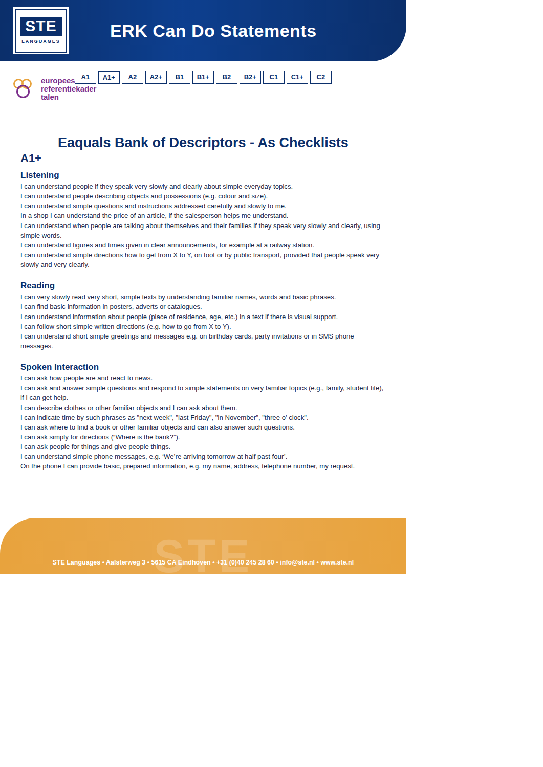STE
LANGUAGES
ERK Can Do Statements
A1 A1+ A2 A2+ B1 B1+ B2 B2+ C1 C1+ C2
europees referentiekader talen
Eaquals Bank of Descriptors - As Checklists
A1+
Listening
I can understand people if they speak very slowly and clearly about simple everyday topics.
I can understand people describing objects and possessions (e.g. colour and size).
I can understand simple questions and instructions addressed carefully and slowly to me.
In a shop I can understand the price of an article, if the salesperson helps me understand.
I can understand when people are talking about themselves and their families if they speak very slowly and clearly, using simple words.
I can understand figures and times given in clear announcements, for example at a railway station.
I can understand simple directions how to get from X to Y, on foot or by public transport, provided that people speak very slowly and very clearly.
Reading
I can very slowly read very short, simple texts by understanding familiar names, words and basic phrases.
I can find basic information in posters, adverts or catalogues.
I can understand information about people (place of residence, age, etc.) in a text if there is visual support.
I can follow short simple written directions (e.g. how to go from X to Y).
I can understand short simple greetings and messages e.g. on birthday cards, party invitations or in SMS phone messages.
Spoken Interaction
I can ask how people are and react to news.
I can ask and answer simple questions and respond to simple statements on very familiar topics (e.g., family, student life), if I can get help.
I can describe clothes or other familiar objects and I can ask about them.
I can indicate time by such phrases as "next week", "last Friday", "in November", "three o' clock".
I can ask where to find a book or other familiar objects and can also answer such questions.
I can ask simply for directions (“Where is the bank?”).
I can ask people for things and give people things.
I can understand simple phone messages, e.g. ‘We’re arriving tomorrow at half past four’.
On the phone I can provide basic, prepared information, e.g. my name, address, telephone number, my request.
STE
STE Languages • Aalsterweg 3 • 5615 CA Eindhoven • +31 (0)40 245 28 60 • info@ste.nl • www.ste.nl